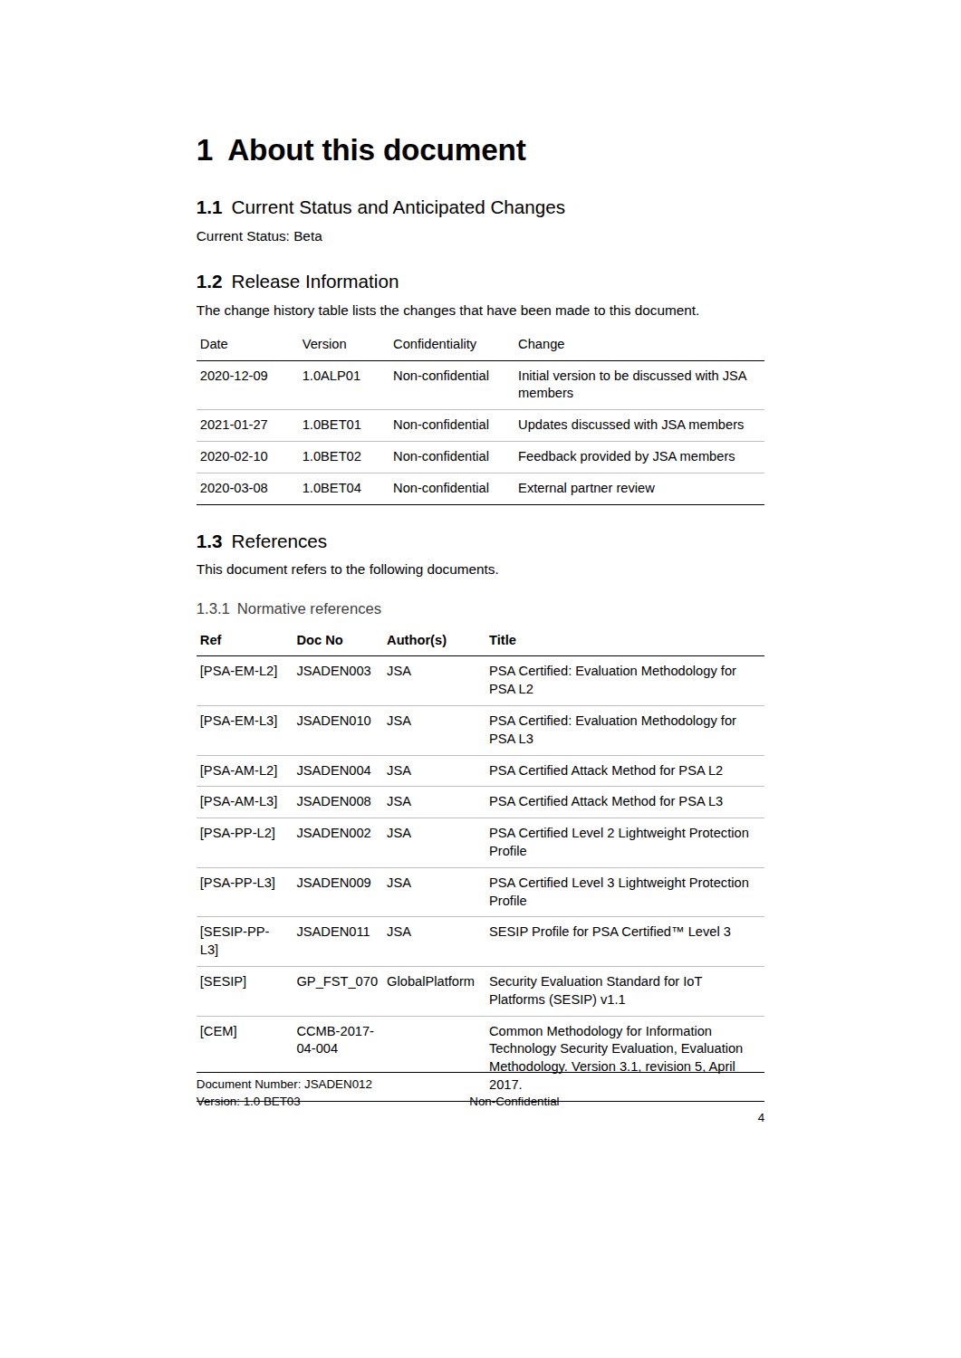1 About this document
1.1 Current Status and Anticipated Changes
Current Status: Beta
1.2 Release Information
The change history table lists the changes that have been made to this document.
| Date | Version | Confidentiality | Change |
| --- | --- | --- | --- |
| 2020-12-09 | 1.0ALP01 | Non-confidential | Initial version to be discussed with JSA members |
| 2021-01-27 | 1.0BET01 | Non-confidential | Updates discussed with JSA members |
| 2020-02-10 | 1.0BET02 | Non-confidential | Feedback provided by JSA members |
| 2020-03-08 | 1.0BET04 | Non-confidential | External partner review |
1.3 References
This document refers to the following documents.
1.3.1 Normative references
| Ref | Doc No | Author(s) | Title |
| --- | --- | --- | --- |
| [PSA-EM-L2] | JSADEN003 | JSA | PSA Certified: Evaluation Methodology for PSA L2 |
| [PSA-EM-L3] | JSADEN010 | JSA | PSA Certified: Evaluation Methodology for PSA L3 |
| [PSA-AM-L2] | JSADEN004 | JSA | PSA Certified Attack Method for PSA L2 |
| [PSA-AM-L3] | JSADEN008 | JSA | PSA Certified Attack Method for PSA L3 |
| [PSA-PP-L2] | JSADEN002 | JSA | PSA Certified Level 2 Lightweight Protection Profile |
| [PSA-PP-L3] | JSADEN009 | JSA | PSA Certified Level 3 Lightweight Protection Profile |
| [SESIP-PP-L3] | JSADEN011 | JSA | SESIP Profile for PSA Certified™ Level 3 |
| [SESIP] | GP_FST_070 | GlobalPlatform | Security Evaluation Standard for IoT Platforms (SESIP) v1.1 |
| [CEM] | CCMB-2017-04-004 | | Common Methodology for Information Technology Security Evaluation, Evaluation Methodology. Version 3.1, revision 5, April 2017. |
Document Number: JSADEN012
Version: 1.0 BET03
Non-Confidential
4